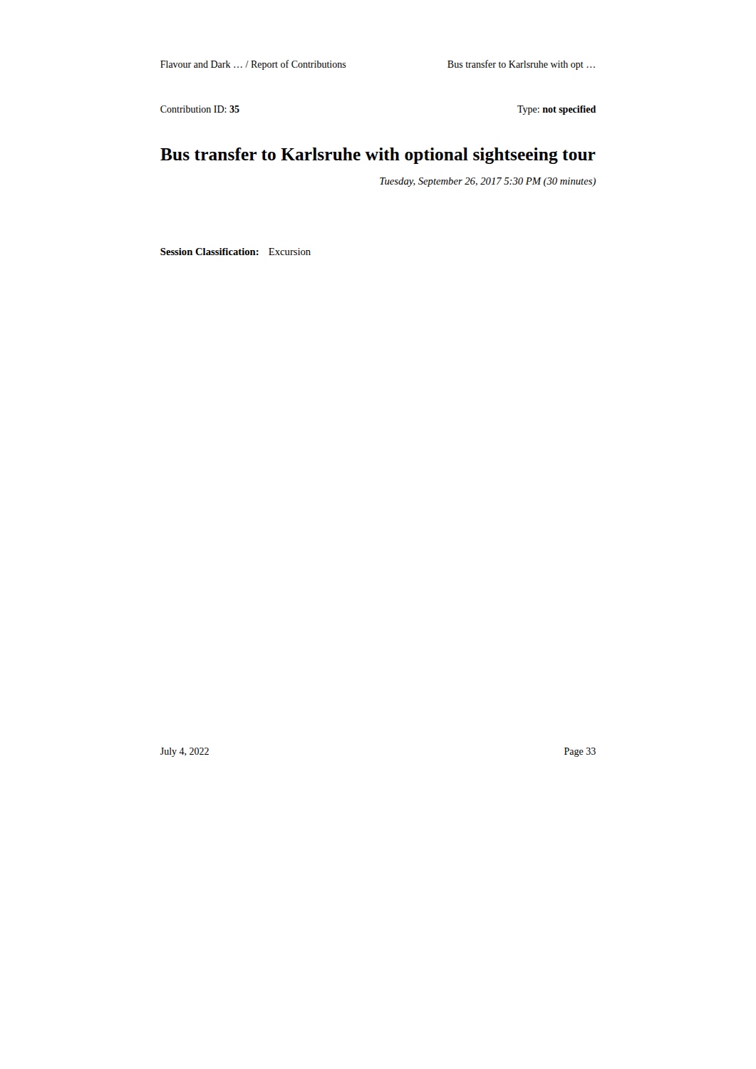Flavour and Dark … / Report of Contributions Bus transfer to Karlsruhe with opt …
Contribution ID: 35 Type: not specified
Bus transfer to Karlsruhe with optional sightseeing tour
Tuesday, September 26, 2017 5:30 PM (30 minutes)
Session Classification: Excursion
July 4, 2022 Page 33